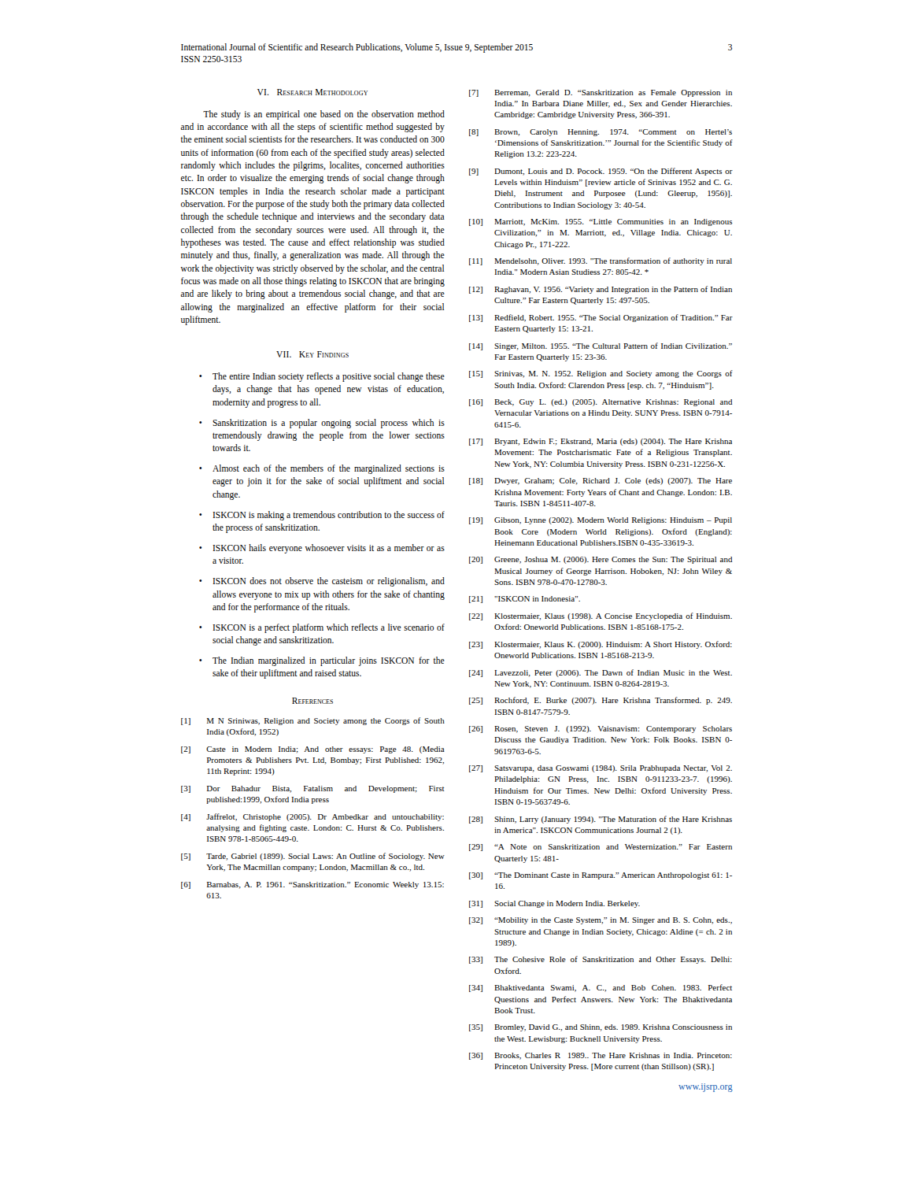International Journal of Scientific and Research Publications, Volume 5, Issue 9, September 2015
ISSN 2250-3153
3
VI. Research Methodology
The study is an empirical one based on the observation method and in accordance with all the steps of scientific method suggested by the eminent social scientists for the researchers. It was conducted on 300 units of information (60 from each of the specified study areas) selected randomly which includes the pilgrims, localites, concerned authorities etc. In order to visualize the emerging trends of social change through ISKCON temples in India the research scholar made a participant observation. For the purpose of the study both the primary data collected through the schedule technique and interviews and the secondary data collected from the secondary sources were used. All through it, the hypotheses was tested. The cause and effect relationship was studied minutely and thus, finally, a generalization was made. All through the work the objectivity was strictly observed by the scholar, and the central focus was made on all those things relating to ISKCON that are bringing and are likely to bring about a tremendous social change, and that are allowing the marginalized an effective platform for their social upliftment.
VII. Key Findings
The entire Indian society reflects a positive social change these days, a change that has opened new vistas of education, modernity and progress to all.
Sanskritization is a popular ongoing social process which is tremendously drawing the people from the lower sections towards it.
Almost each of the members of the marginalized sections is eager to join it for the sake of social upliftment and social change.
ISKCON is making a tremendous contribution to the success of the process of sanskritization.
ISKCON hails everyone whosoever visits it as a member or as a visitor.
ISKCON does not observe the casteism or religionalism, and allows everyone to mix up with others for the sake of chanting and for the performance of the rituals.
ISKCON is a perfect platform which reflects a live scenario of social change and sanskritization.
The Indian marginalized in particular joins ISKCON for the sake of their upliftment and raised status.
References
[1] M N Sriniwas, Religion and Society among the Coorgs of South India (Oxford, 1952)
[2] Caste in Modern India; And other essays: Page 48. (Media Promoters & Publishers Pvt. Ltd, Bombay; First Published: 1962, 11th Reprint: 1994)
[3] Dor Bahadur Bista, Fatalism and Development; First published:1999, Oxford India press
[4] Jaffrelot, Christophe (2005). Dr Ambedkar and untouchability: analysing and fighting caste. London: C. Hurst & Co. Publishers. ISBN 978-1-85065-449-0.
[5] Tarde, Gabriel (1899). Social Laws: An Outline of Sociology. New York, The Macmillan company; London, Macmillan & co., ltd.
[6] Barnabas, A. P. 1961. “Sanskritization.” Economic Weekly 13.15: 613.
[7] Berreman, Gerald D. “Sanskritization as Female Oppression in India.” In Barbara Diane Miller, ed., Sex and Gender Hierarchies. Cambridge: Cambridge University Press, 366-391.
[8] Brown, Carolyn Henning. 1974. “Comment on Hertel’s ‘Dimensions of Sanskritization.’” Journal for the Scientific Study of Religion 13.2: 223-224.
[9] Dumont, Louis and D. Pocock. 1959. “On the Different Aspects or Levels within Hinduism” [review article of Srinivas 1952 and C. G. Diehl, Instrument and Purposee (Lund: Gleerup, 1956)]. Contributions to Indian Sociology 3: 40-54.
[10] Marriott, McKim. 1955. “Little Communities in an Indigenous Civilization,” in M. Marriott, ed., Village India. Chicago: U. Chicago Pr., 171-222.
[11] Mendelsohn, Oliver. 1993. "The transformation of authority in rural India." Modern Asian Studiess 27: 805-42. *
[12] Raghavan, V. 1956. “Variety and Integration in the Pattern of Indian Culture.” Far Eastern Quarterly 15: 497-505.
[13] Redfield, Robert. 1955. “The Social Organization of Tradition.” Far Eastern Quarterly 15: 13-21.
[14] Singer, Milton. 1955. “The Cultural Pattern of Indian Civilization.” Far Eastern Quarterly 15: 23-36.
[15] Srinivas, M. N. 1952. Religion and Society among the Coorgs of South India. Oxford: Clarendon Press [esp. ch. 7, “Hinduism”].
[16] Beck, Guy L. (ed.) (2005). Alternative Krishnas: Regional and Vernacular Variations on a Hindu Deity. SUNY Press. ISBN 0-7914-6415-6.
[17] Bryant, Edwin F.; Ekstrand, Maria (eds) (2004). The Hare Krishna Movement: The Postcharismatic Fate of a Religious Transplant. New York, NY: Columbia University Press. ISBN 0-231-12256-X.
[18] Dwyer, Graham; Cole, Richard J. Cole (eds) (2007). The Hare Krishna Movement: Forty Years of Chant and Change. London: I.B. Tauris. ISBN 1-84511-407-8.
[19] Gibson, Lynne (2002). Modern World Religions: Hinduism – Pupil Book Core (Modern World Religions). Oxford (England): Heinemann Educational Publishers.ISBN 0-435-33619-3.
[20] Greene, Joshua M. (2006). Here Comes the Sun: The Spiritual and Musical Journey of George Harrison. Hoboken, NJ: John Wiley & Sons. ISBN 978-0-470-12780-3.
[21]"ISKCON in Indonesia".
[22] Klostermaier, Klaus (1998). A Concise Encyclopedia of Hinduism. Oxford: Oneworld Publications. ISBN 1-85168-175-2.
[23] Klostermaier, Klaus K. (2000). Hinduism: A Short History. Oxford: Oneworld Publications. ISBN 1-85168-213-9.
[24] Lavezzoli, Peter (2006). The Dawn of Indian Music in the West. New York, NY: Continuum. ISBN 0-8264-2819-3.
[25] Rochford, E. Burke (2007). Hare Krishna Transformed. p. 249. ISBN 0-8147-7579-9.
[26] Rosen, Steven J. (1992). Vaisnavism: Contemporary Scholars Discuss the Gaudiya Tradition. New York: Folk Books. ISBN 0-9619763-6-5.
[27] Satsvarupa, dasa Goswami (1984). Srila Prabhupada Nectar, Vol 2. Philadelphia: GN Press, Inc. ISBN 0-911233-23-7. (1996). Hinduism for Our Times. New Delhi: Oxford University Press. ISBN 0-19-563749-6.
[28] Shinn, Larry (January 1994). "The Maturation of the Hare Krishnas in America". ISKCON Communications Journal 2 (1).
[29]“A Note on Sanskritization and Westernization.” Far Eastern Quarterly 15: 481-
[30]“The Dominant Caste in Rampura.” American Anthropologist 61: 1-16.
[31] Social Change in Modern India. Berkeley.
[32]“Mobility in the Caste System,” in M. Singer and B. S. Cohn, eds., Structure and Change in Indian Society, Chicago: Aldine (= ch. 2 in 1989).
[33] The Cohesive Role of Sanskritization and Other Essays. Delhi: Oxford.
[34] Bhaktivedanta Swami, A. C., and Bob Cohen. 1983. Perfect Questions and Perfect Answers. New York: The Bhaktivedanta Book Trust.
[35] Bromley, David G., and Shinn, eds. 1989. Krishna Consciousness in the West. Lewisburg: Bucknell University Press.
[36] Brooks, Charles R 1989.. The Hare Krishnas in India. Princeton: Princeton University Press. [More current (than Stillson) (SR).]
www.ijsrp.org